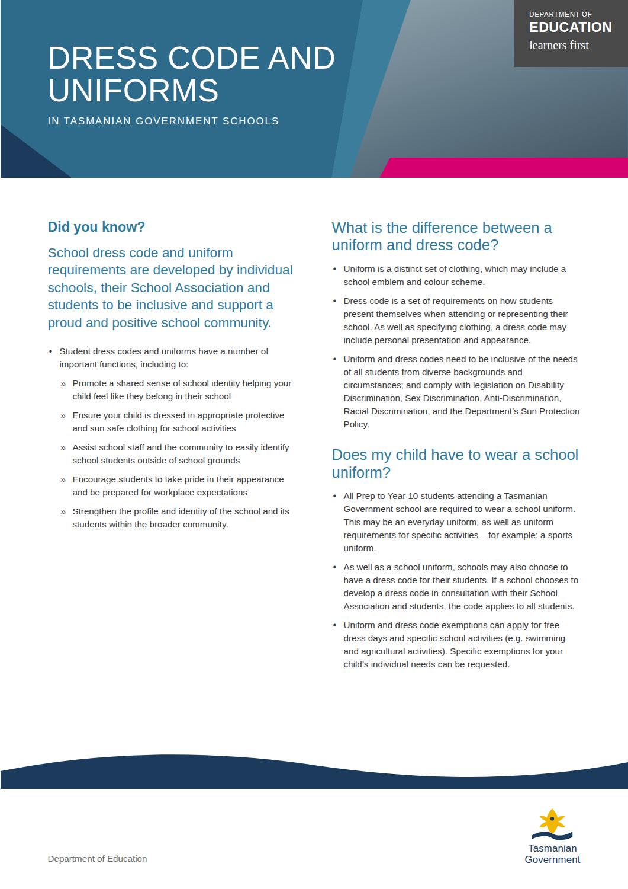PHOTO: SMILING STUDENT IN SCHOOL UNIFORM
Department of
Education
learners first
Dress Code and Uniforms
In Tasmanian Government Schools
Did you know?
School dress code and uniform requirements are developed by individual schools, their School Association and students to be inclusive and support a proud and positive school community.
Student dress codes and uniforms have a number of important functions, including to:
Promote a shared sense of school identity helping your child feel like they belong in their school
Ensure your child is dressed in appropriate protective and sun safe clothing for school activities
Assist school staff and the community to easily identify school students outside of school grounds
Encourage students to take pride in their appearance and be prepared for workplace expectations
Strengthen the profile and identity of the school and its students within the broader community.
What is the difference between a uniform and dress code?
Uniform is a distinct set of clothing, which may include a school emblem and colour scheme.
Dress code is a set of requirements on how students present themselves when attending or representing their school. As well as specifying clothing, a dress code may include personal presentation and appearance.
Uniform and dress codes need to be inclusive of the needs of all students from diverse backgrounds and circumstances; and comply with legislation on Disability Discrimination, Sex Discrimination, Anti-Discrimination, Racial Discrimination, and the Department’s Sun Protection Policy.
Does my child have to wear a school uniform?
All Prep to Year 10 students attending a Tasmanian Government school are required to wear a school uniform. This may be an everyday uniform, as well as uniform requirements for specific activities – for example: a sports uniform.
As well as a school uniform, schools may also choose to have a dress code for their students. If a school chooses to develop a dress code in consultation with their School Association and students, the code applies to all students.
Uniform and dress code exemptions can apply for free dress days and specific school activities (e.g. swimming and agricultural activities). Specific exemptions for your child’s individual needs can be requested.
Department of Education
Tasmanian Government